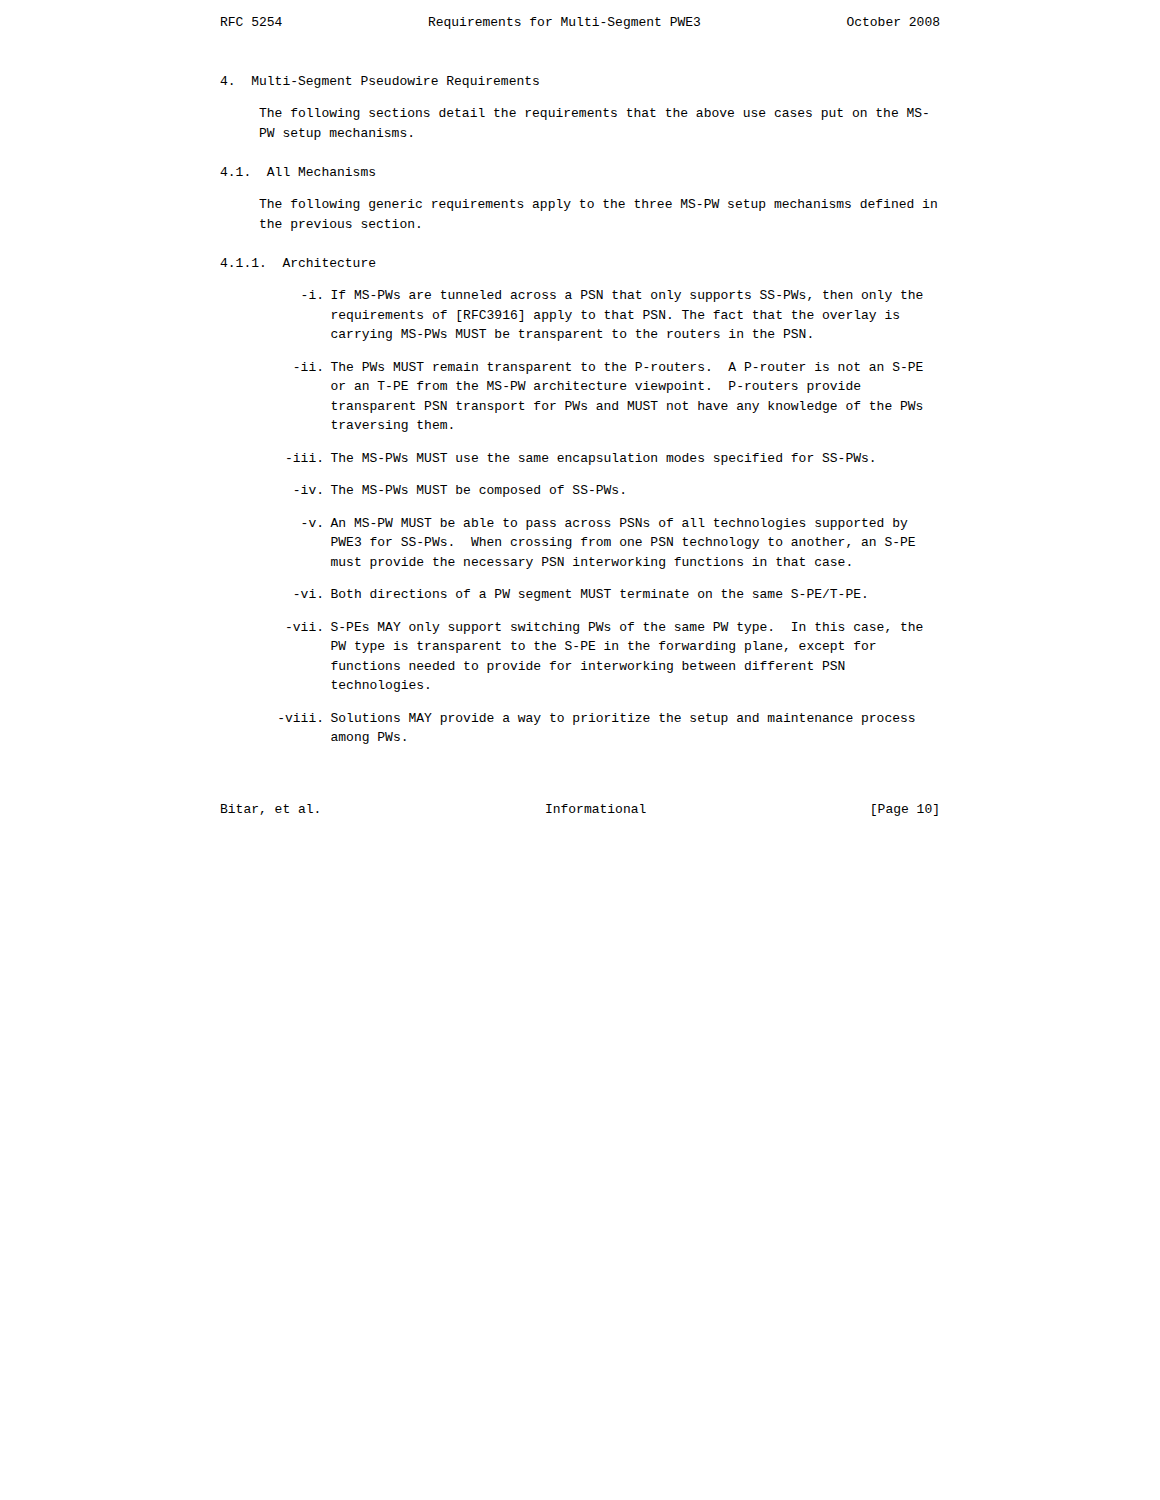RFC 5254 Requirements for Multi-Segment PWE3 October 2008
4. Multi-Segment Pseudowire Requirements
The following sections detail the requirements that the above use cases put on the MS-PW setup mechanisms.
4.1. All Mechanisms
The following generic requirements apply to the three MS-PW setup mechanisms defined in the previous section.
4.1.1. Architecture
-i. If MS-PWs are tunneled across a PSN that only supports SS-PWs, then only the requirements of [RFC3916] apply to that PSN. The fact that the overlay is carrying MS-PWs MUST be transparent to the routers in the PSN.
-ii. The PWs MUST remain transparent to the P-routers. A P-router is not an S-PE or an T-PE from the MS-PW architecture viewpoint. P-routers provide transparent PSN transport for PWs and MUST not have any knowledge of the PWs traversing them.
-iii. The MS-PWs MUST use the same encapsulation modes specified for SS-PWs.
-iv. The MS-PWs MUST be composed of SS-PWs.
-v. An MS-PW MUST be able to pass across PSNs of all technologies supported by PWE3 for SS-PWs. When crossing from one PSN technology to another, an S-PE must provide the necessary PSN interworking functions in that case.
-vi. Both directions of a PW segment MUST terminate on the same S-PE/T-PE.
-vii. S-PEs MAY only support switching PWs of the same PW type. In this case, the PW type is transparent to the S-PE in the forwarding plane, except for functions needed to provide for interworking between different PSN technologies.
-viii. Solutions MAY provide a way to prioritize the setup and maintenance process among PWs.
Bitar, et al. Informational [Page 10]